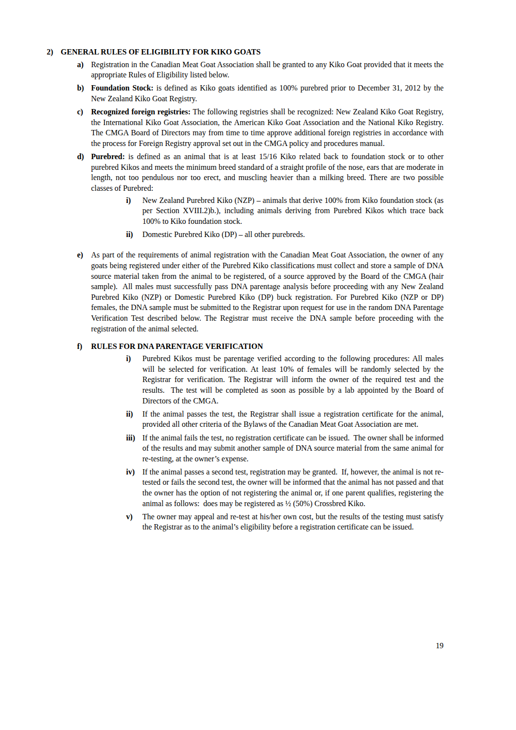2)
General Rules of Eligibility for Kiko Goats
a)
Registration in the Canadian Meat Goat Association shall be granted to any Kiko Goat provided that it meets the appropriate Rules of Eligibility listed below.
b)
Foundation Stock: is defined as Kiko goats identified as 100% purebred prior to December 31, 2012 by the New Zealand Kiko Goat Registry.
c)
Recognized foreign registries: The following registries shall be recognized: New Zealand Kiko Goat Registry, the International Kiko Goat Association, the American Kiko Goat Association and the National Kiko Registry. The CMGA Board of Directors may from time to time approve additional foreign registries in accordance with the process for Foreign Registry approval set out in the CMGA policy and procedures manual.
d)
Purebred: is defined as an animal that is at least 15/16 Kiko related back to foundation stock or to other purebred Kikos and meets the minimum breed standard of a straight profile of the nose, ears that are moderate in length, not too pendulous nor too erect, and muscling heavier than a milking breed. There are two possible classes of Purebred:
i)
New Zealand Purebred Kiko (NZP) – animals that derive 100% from Kiko foundation stock (as per Section XVIII.2)b.), including animals deriving from Purebred Kikos which trace back 100% to Kiko foundation stock.
ii)
Domestic Purebred Kiko (DP) – all other purebreds.
e)
As part of the requirements of animal registration with the Canadian Meat Goat Association, the owner of any goats being registered under either of the Purebred Kiko classifications must collect and store a sample of DNA source material taken from the animal to be registered, of a source approved by the Board of the CMGA (hair sample). All males must successfully pass DNA parentage analysis before proceeding with any New Zealand Purebred Kiko (NZP) or Domestic Purebred Kiko (DP) buck registration. For Purebred Kiko (NZP or DP) females, the DNA sample must be submitted to the Registrar upon request for use in the random DNA Parentage Verification Test described below. The Registrar must receive the DNA sample before proceeding with the registration of the animal selected.
f)
Rules for DNA Parentage Verification
i)
Purebred Kikos must be parentage verified according to the following procedures: All males will be selected for verification. At least 10% of females will be randomly selected by the Registrar for verification. The Registrar will inform the owner of the required test and the results. The test will be completed as soon as possible by a lab appointed by the Board of Directors of the CMGA.
ii)
If the animal passes the test, the Registrar shall issue a registration certificate for the animal, provided all other criteria of the Bylaws of the Canadian Meat Goat Association are met.
iii)
If the animal fails the test, no registration certificate can be issued. The owner shall be informed of the results and may submit another sample of DNA source material from the same animal for re-testing, at the owner’s expense.
iv)
If the animal passes a second test, registration may be granted. If, however, the animal is not re-tested or fails the second test, the owner will be informed that the animal has not passed and that the owner has the option of not registering the animal or, if one parent qualifies, registering the animal as follows: does may be registered as ½ (50%) Crossbred Kiko.
v)
The owner may appeal and re-test at his/her own cost, but the results of the testing must satisfy the Registrar as to the animal’s eligibility before a registration certificate can be issued.
19